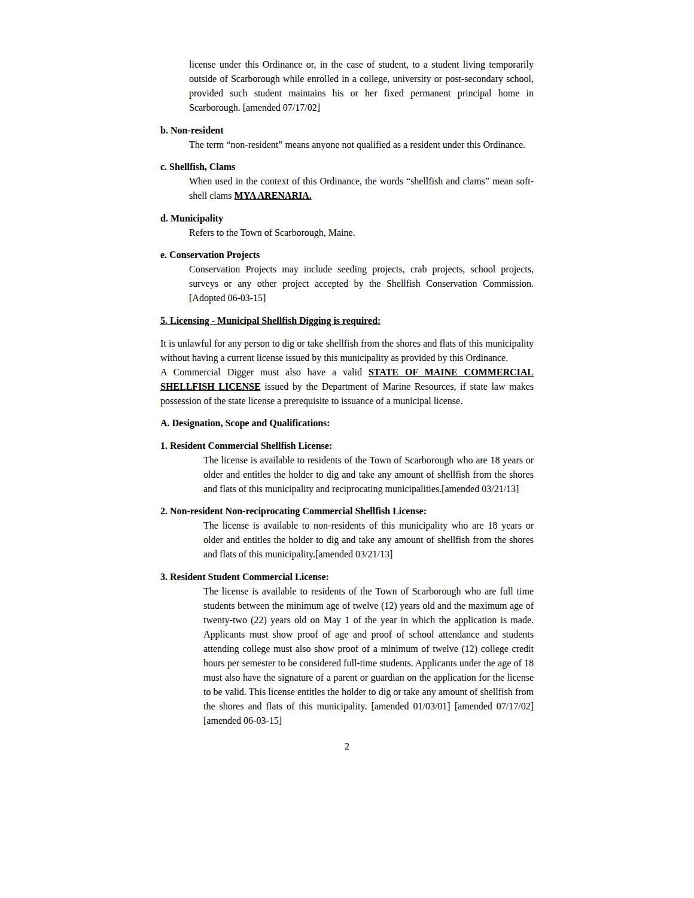license under this Ordinance or, in the case of student, to a student living temporarily outside of Scarborough while enrolled in a college, university or post-secondary school, provided such student maintains his or her fixed permanent principal home in Scarborough. [amended 07/17/02]
b. Non-resident
The term “non-resident” means anyone not qualified as a resident under this Ordinance.
c. Shellfish, Clams
When used in the context of this Ordinance, the words “shellfish and clams” mean soft-shell clams MYA ARENARIA.
d. Municipality
Refers to the Town of Scarborough, Maine.
e. Conservation Projects
Conservation Projects may include seeding projects, crab projects, school projects, surveys or any other project accepted by the Shellfish Conservation Commission. [Adopted 06-03-15]
5. Licensing - Municipal Shellfish Digging is required:
It is unlawful for any person to dig or take shellfish from the shores and flats of this municipality without having a current license issued by this municipality as provided by this Ordinance.
A Commercial Digger must also have a valid STATE OF MAINE COMMERCIAL SHELLFISH LICENSE issued by the Department of Marine Resources, if state law makes possession of the state license a prerequisite to issuance of a municipal license.
A. Designation, Scope and Qualifications:
1. Resident Commercial Shellfish License:
The license is available to residents of the Town of Scarborough who are 18 years or older and entitles the holder to dig and take any amount of shellfish from the shores and flats of this municipality and reciprocating municipalities.[amended 03/21/13]
2. Non-resident Non-reciprocating Commercial Shellfish License:
The license is available to non-residents of this municipality who are 18 years or older and entitles the holder to dig and take any amount of shellfish from the shores and flats of this municipality.[amended 03/21/13]
3. Resident Student Commercial License:
The license is available to residents of the Town of Scarborough who are full time students between the minimum age of twelve (12) years old and the maximum age of twenty-two (22) years old on May 1 of the year in which the application is made. Applicants must show proof of age and proof of school attendance and students attending college must also show proof of a minimum of twelve (12) college credit hours per semester to be considered full-time students. Applicants under the age of 18 must also have the signature of a parent or guardian on the application for the license to be valid. This license entitles the holder to dig or take any amount of shellfish from the shores and flats of this municipality. [amended 01/03/01] [amended 07/17/02] [amended 06-03-15]
2